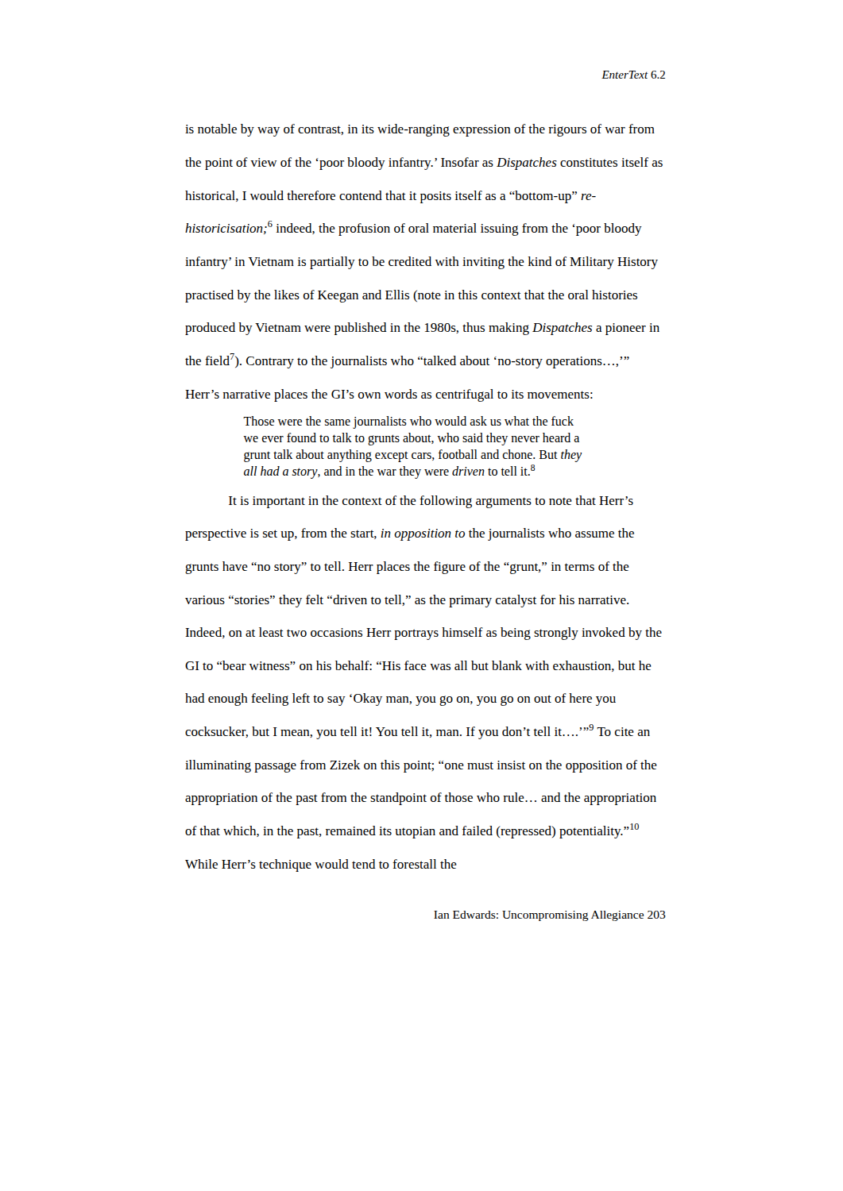EnterText 6.2
is notable by way of contrast, in its wide-ranging expression of the rigours of war from the point of view of the ‘poor bloody infantry.’ Insofar as Dispatches constitutes itself as historical, I would therefore contend that it posits itself as a “bottom-up” re- historicisation;6 indeed, the profusion of oral material issuing from the ‘poor bloody infantry’ in Vietnam is partially to be credited with inviting the kind of Military History practised by the likes of Keegan and Ellis (note in this context that the oral histories produced by Vietnam were published in the 1980s, thus making Dispatches a pioneer in the field7). Contrary to the journalists who “talked about ‘no-story operations…,’” Herr’s narrative places the GI’s own words as centrifugal to its movements:
Those were the same journalists who would ask us what the fuck we ever found to talk to grunts about, who said they never heard a grunt talk about anything except cars, football and chone. But they all had a story, and in the war they were driven to tell it.8
It is important in the context of the following arguments to note that Herr’s perspective is set up, from the start, in opposition to the journalists who assume the grunts have “no story” to tell. Herr places the figure of the “grunt,” in terms of the various “stories” they felt “driven to tell,” as the primary catalyst for his narrative. Indeed, on at least two occasions Herr portrays himself as being strongly invoked by the GI to “bear witness” on his behalf: “His face was all but blank with exhaustion, but he had enough feeling left to say ‘Okay man, you go on, you go on out of here you cocksucker, but I mean, you tell it! You tell it, man. If you don’t tell it….’”9 To cite an illuminating passage from Zizek on this point; “one must insist on the opposition of the appropriation of the past from the standpoint of those who rule… and the appropriation of that which, in the past, remained its utopian and failed (repressed) potentiality.”10 While Herr’s technique would tend to forestall the
Ian Edwards: Uncompromising Allegiance 203